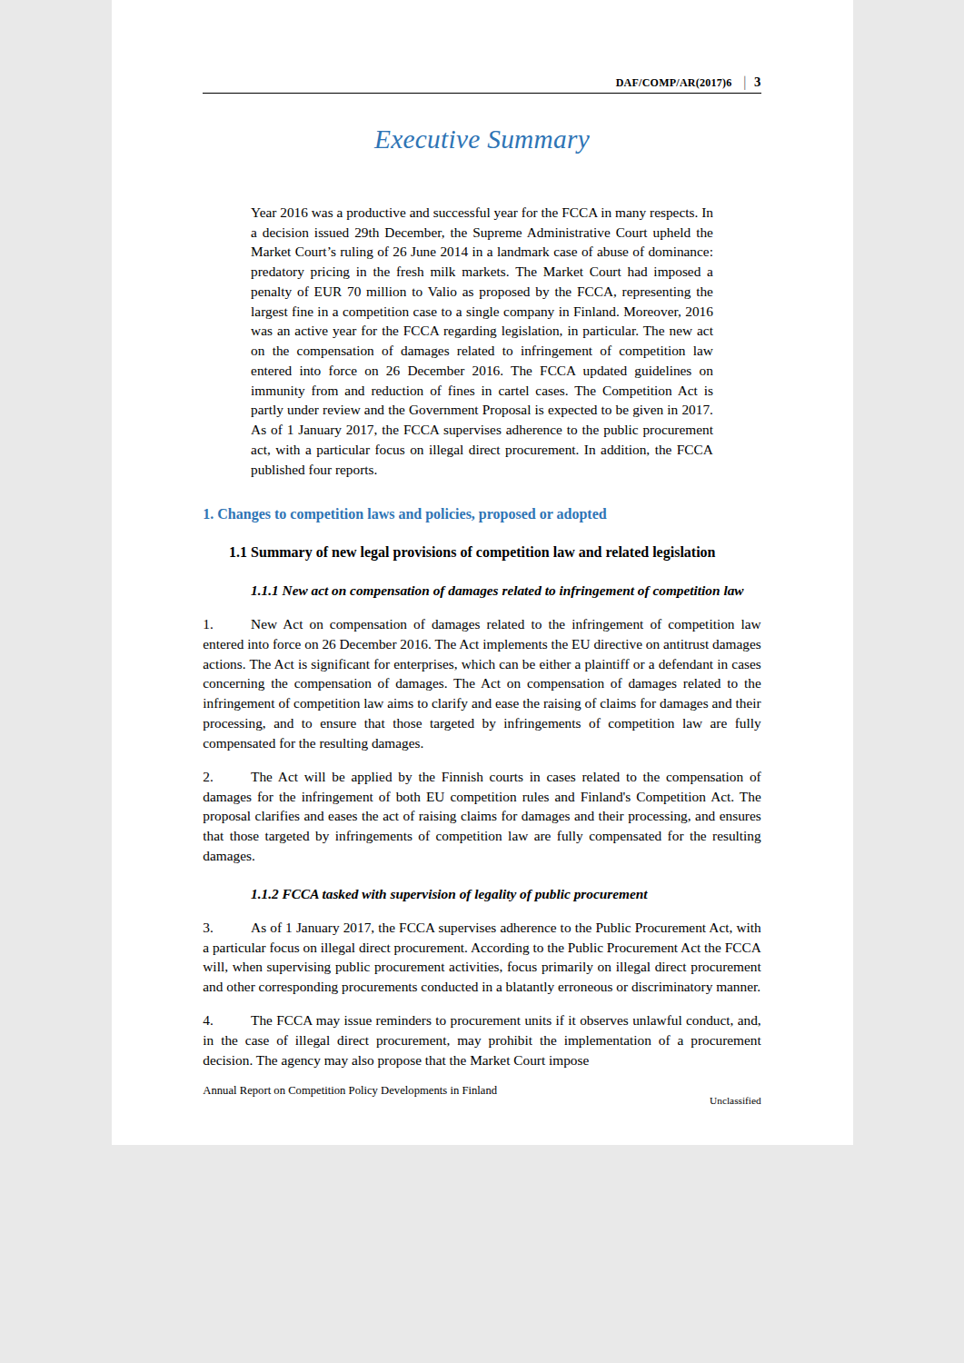DAF/COMP/AR(2017)6│3
Executive Summary
Year 2016 was a productive and successful year for the FCCA in many respects. In a decision issued 29th December, the Supreme Administrative Court upheld the Market Court’s ruling of 26 June 2014 in a landmark case of abuse of dominance: predatory pricing in the fresh milk markets. The Market Court had imposed a penalty of EUR 70 million to Valio as proposed by the FCCA, representing the largest fine in a competition case to a single company in Finland. Moreover, 2016 was an active year for the FCCA regarding legislation, in particular. The new act on the compensation of damages related to infringement of competition law entered into force on 26 December 2016. The FCCA updated guidelines on immunity from and reduction of fines in cartel cases. The Competition Act is partly under review and the Government Proposal is expected to be given in 2017. As of 1 January 2017, the FCCA supervises adherence to the public procurement act, with a particular focus on illegal direct procurement. In addition, the FCCA published four reports.
1. Changes to competition laws and policies, proposed or adopted
1.1 Summary of new legal provisions of competition law and related legislation
1.1.1 New act on compensation of damages related to infringement of competition law
1. New Act on compensation of damages related to the infringement of competition law entered into force on 26 December 2016. The Act implements the EU directive on antitrust damages actions. The Act is significant for enterprises, which can be either a plaintiff or a defendant in cases concerning the compensation of damages. The Act on compensation of damages related to the infringement of competition law aims to clarify and ease the raising of claims for damages and their processing, and to ensure that those targeted by infringements of competition law are fully compensated for the resulting damages.
2. The Act will be applied by the Finnish courts in cases related to the compensation of damages for the infringement of both EU competition rules and Finland's Competition Act. The proposal clarifies and eases the act of raising claims for damages and their processing, and ensures that those targeted by infringements of competition law are fully compensated for the resulting damages.
1.1.2 FCCA tasked with supervision of legality of public procurement
3. As of 1 January 2017, the FCCA supervises adherence to the Public Procurement Act, with a particular focus on illegal direct procurement. According to the Public Procurement Act the FCCA will, when supervising public procurement activities, focus primarily on illegal direct procurement and other corresponding procurements conducted in a blatantly erroneous or discriminatory manner.
4. The FCCA may issue reminders to procurement units if it observes unlawful conduct, and, in the case of illegal direct procurement, may prohibit the implementation of a procurement decision. The agency may also propose that the Market Court impose
Annual Report on Competition Policy Developments in Finland
Unclassified